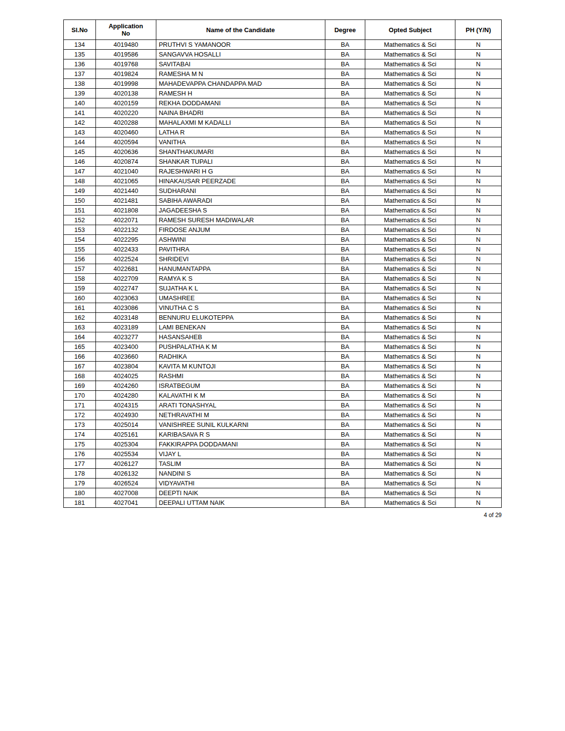| Sl.No | Application No | Name of the Candidate | Degree | Opted Subject | PH (Y/N) |
| --- | --- | --- | --- | --- | --- |
| 134 | 4019480 | PRUTHVI S YAMANOOR | BA | Mathematics & Sci | N |
| 135 | 4019586 | SANGAVVA HOSALLI | BA | Mathematics & Sci | N |
| 136 | 4019768 | SAVITABAI | BA | Mathematics & Sci | N |
| 137 | 4019824 | RAMESHA M N | BA | Mathematics & Sci | N |
| 138 | 4019998 | MAHADEVAPPA CHANDAPPA MAD | BA | Mathematics & Sci | N |
| 139 | 4020138 | RAMESH H | BA | Mathematics & Sci | N |
| 140 | 4020159 | REKHA DODDAMANI | BA | Mathematics & Sci | N |
| 141 | 4020220 | NAINA BHADRI | BA | Mathematics & Sci | N |
| 142 | 4020288 | MAHALAXMI M KADALLI | BA | Mathematics & Sci | N |
| 143 | 4020460 | LATHA R | BA | Mathematics & Sci | N |
| 144 | 4020594 | VANITHA | BA | Mathematics & Sci | N |
| 145 | 4020636 | SHANTHAKUMARI | BA | Mathematics & Sci | N |
| 146 | 4020874 | SHANKAR TUPALI | BA | Mathematics & Sci | N |
| 147 | 4021040 | RAJESHWARI H G | BA | Mathematics & Sci | N |
| 148 | 4021065 | HINAKAUSAR PEERZADE | BA | Mathematics & Sci | N |
| 149 | 4021440 | SUDHARANI | BA | Mathematics & Sci | N |
| 150 | 4021481 | SABIHA AWARADI | BA | Mathematics & Sci | N |
| 151 | 4021808 | JAGADEESHA S | BA | Mathematics & Sci | N |
| 152 | 4022071 | RAMESH SURESH MADIWALAR | BA | Mathematics & Sci | N |
| 153 | 4022132 | FIRDOSE ANJUM | BA | Mathematics & Sci | N |
| 154 | 4022295 | ASHWINI | BA | Mathematics & Sci | N |
| 155 | 4022433 | PAVITHRA | BA | Mathematics & Sci | N |
| 156 | 4022524 | SHRIDEVI | BA | Mathematics & Sci | N |
| 157 | 4022681 | HANUMANTAPPA | BA | Mathematics & Sci | N |
| 158 | 4022709 | RAMYA K S | BA | Mathematics & Sci | N |
| 159 | 4022747 | SUJATHA K L | BA | Mathematics & Sci | N |
| 160 | 4023063 | UMASHREE | BA | Mathematics & Sci | N |
| 161 | 4023086 | VINUTHA C S | BA | Mathematics & Sci | N |
| 162 | 4023148 | BENNURU ELUKOTEPPA | BA | Mathematics & Sci | N |
| 163 | 4023189 | LAMI BENEKAN | BA | Mathematics & Sci | N |
| 164 | 4023277 | HASANSAHEB | BA | Mathematics & Sci | N |
| 165 | 4023400 | PUSHPALATHA K M | BA | Mathematics & Sci | N |
| 166 | 4023660 | RADHIKA | BA | Mathematics & Sci | N |
| 167 | 4023804 | KAVITA M KUNTOJI | BA | Mathematics & Sci | N |
| 168 | 4024025 | RASHMI | BA | Mathematics & Sci | N |
| 169 | 4024260 | ISRATBEGUM | BA | Mathematics & Sci | N |
| 170 | 4024280 | KALAVATHI K M | BA | Mathematics & Sci | N |
| 171 | 4024315 | ARATI TONASHYAL | BA | Mathematics & Sci | N |
| 172 | 4024930 | NETHRAVATHI M | BA | Mathematics & Sci | N |
| 173 | 4025014 | VANISHREE SUNIL KULKARNI | BA | Mathematics & Sci | N |
| 174 | 4025161 | KARIBASAVA R S | BA | Mathematics & Sci | N |
| 175 | 4025304 | FAKKIRAPPA DODDAMANI | BA | Mathematics & Sci | N |
| 176 | 4025534 | VIJAY L | BA | Mathematics & Sci | N |
| 177 | 4026127 | TASLIM | BA | Mathematics & Sci | N |
| 178 | 4026132 | NANDINI S | BA | Mathematics & Sci | N |
| 179 | 4026524 | VIDYAVATHI | BA | Mathematics & Sci | N |
| 180 | 4027008 | DEEPTI NAIK | BA | Mathematics & Sci | N |
| 181 | 4027041 | DEEPALI UTTAM NAIK | BA | Mathematics & Sci | N |
4 of 29